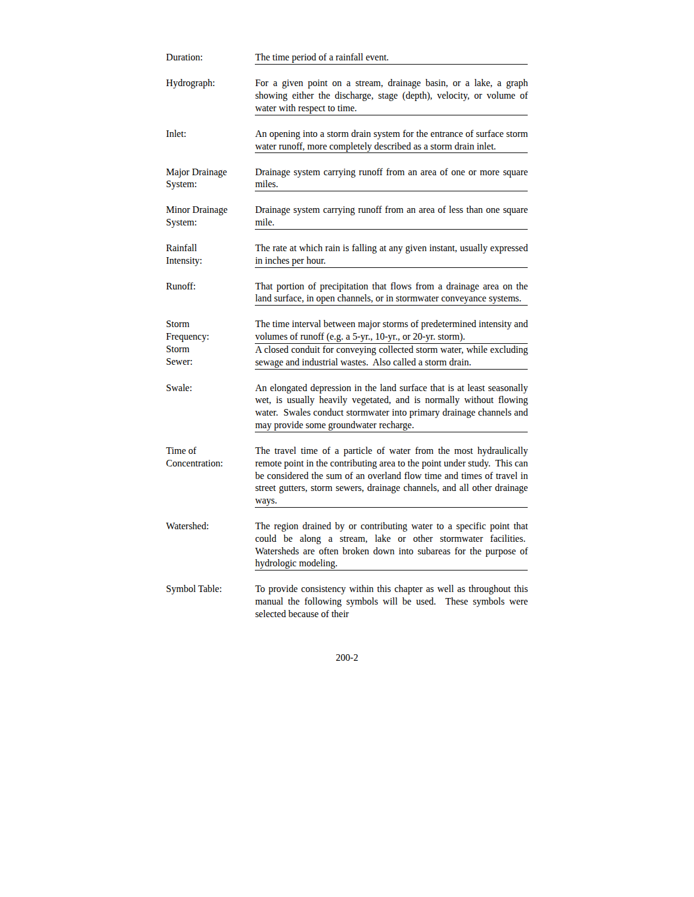| Duration: | The time period of a rainfall event. |
| Hydrograph: | For a given point on a stream, drainage basin, or a lake, a graph showing either the discharge, stage (depth), velocity, or volume of water with respect to time. |
| Inlet: | An opening into a storm drain system for the entrance of surface storm water runoff, more completely described as a storm drain inlet. |
| Major Drainage System: | Drainage system carrying runoff from an area of one or more square miles. |
| Minor Drainage System: | Drainage system carrying runoff from an area of less than one square mile. |
| Rainfall Intensity: | The rate at which rain is falling at any given instant, usually expressed in inches per hour. |
| Runoff: | That portion of precipitation that flows from a drainage area on the land surface, in open channels, or in stormwater conveyance systems. |
| Storm Frequency: | The time interval between major storms of predetermined intensity and volumes of runoff (e.g. a 5-yr., 10-yr., or 20-yr. storm). |
| Storm Sewer: | A closed conduit for conveying collected storm water, while excluding sewage and industrial wastes. Also called a storm drain. |
| Swale: | An elongated depression in the land surface that is at least seasonally wet, is usually heavily vegetated, and is normally without flowing water. Swales conduct stormwater into primary drainage channels and may provide some groundwater recharge. |
| Time of Concentration: | The travel time of a particle of water from the most hydraulically remote point in the contributing area to the point under study. This can be considered the sum of an overland flow time and times of travel in street gutters, storm sewers, drainage channels, and all other drainage ways. |
| Watershed: | The region drained by or contributing water to a specific point that could be along a stream, lake or other stormwater facilities. Watersheds are often broken down into subareas for the purpose of hydrologic modeling. |
| Symbol Table: | To provide consistency within this chapter as well as throughout this manual the following symbols will be used. These symbols were selected because of their |
200-2